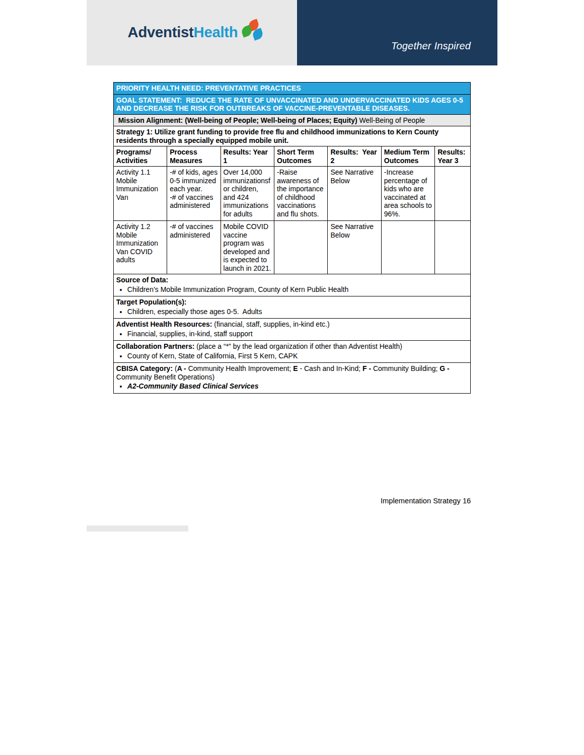Together Inspired
Adventist Health
| PRIORITY HEALTH NEED: PREVENTATIVE PRACTICES |
| GOAL STATEMENT: REDUCE THE RATE OF UNVACCINATED AND UNDERVACCINATED KIDS AGES 0-5 AND DECREASE THE RISK FOR OUTBREAKS OF VACCINE-PREVENTABLE DISEASES. |
| Mission Alignment: (Well-being of People; Well-being of Places; Equity) Well-Being of People |
| Strategy 1: Utilize grant funding to provide free flu and childhood immunizations to Kern County residents through a specially equipped mobile unit. |
| Programs/ Activities | Process Measures | Results: Year 1 | Short Term Outcomes | Results: Year 2 | Medium Term Outcomes | Results: Year 3 |
| Activity 1.1 Mobile Immunization Van | -# of kids, ages 0-5 immunized each year. -# of vaccines administered | Over 14,000 immunizationsf or children, and 424 immunizations for adults | -Raise awareness of the importance of childhood vaccinations and flu shots. | See Narrative Below | -Increase percentage of kids who are vaccinated at area schools to 96%. | |
| Activity 1.2 Mobile Immunization Van COVID adults | -# of vaccines administered | Mobile COVID vaccine program was developed and is expected to launch in 2021. | | See Narrative Below | | |
| Source of Data: Children’s Mobile Immunization Program, County of Kern Public Health |
| Target Population(s): Children, especially those ages 0-5. Adults |
| Adventist Health Resources: (financial, staff, supplies, in-kind etc.) Financial, supplies, in-kind, staff support |
| Collaboration Partners: (place a “*” by the lead organization if other than Adventist Health) County of Kern, State of California, First 5 Kern, CAPK |
| CBISA Category: ( A - Community Health Improvement; E - Cash and In-Kind; F - Community Building; G - Community Benefit Operations) A2-Community Based Clinical Services |
Implementation Strategy 16